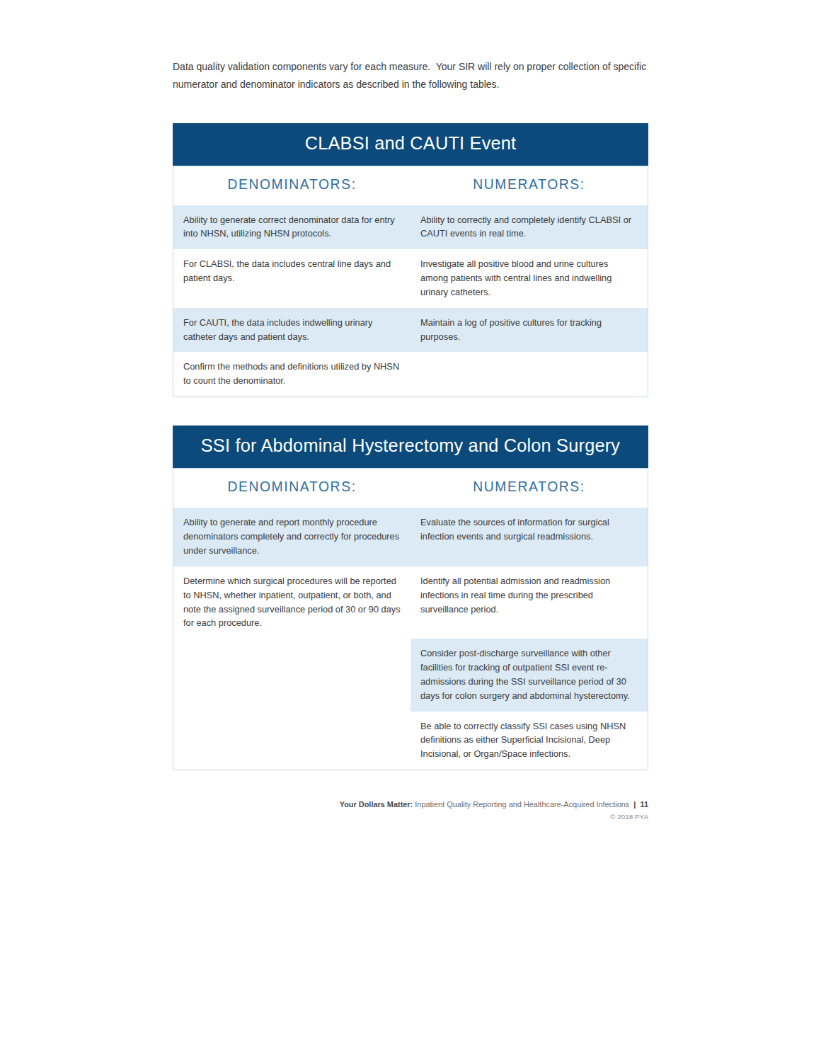Data quality validation components vary for each measure. Your SIR will rely on proper collection of specific numerator and denominator indicators as described in the following tables.
CLABSI and CAUTI Event
| DENOMINATORS: | NUMERATORS: |
| --- | --- |
| Ability to generate correct denominator data for entry into NHSN, utilizing NHSN protocols. | Ability to correctly and completely identify CLABSI or CAUTI events in real time. |
| For CLABSI, the data includes central line days and patient days. | Investigate all positive blood and urine cultures among patients with central lines and indwelling urinary catheters. |
| For CAUTI, the data includes indwelling urinary catheter days and patient days. | Maintain a log of positive cultures for tracking purposes. |
| Confirm the methods and definitions utilized by NHSN to count the denominator. | |
SSI for Abdominal Hysterectomy and Colon Surgery
| DENOMINATORS: | NUMERATORS: |
| --- | --- |
| Ability to generate and report monthly procedure denominators completely and correctly for procedures under surveillance. | Evaluate the sources of information for surgical infection events and surgical readmissions. |
| Determine which surgical procedures will be reported to NHSN, whether inpatient, outpatient, or both, and note the assigned surveillance period of 30 or 90 days for each procedure. | Identify all potential admission and readmission infections in real time during the prescribed surveillance period. |
| | Consider post-discharge surveillance with other facilities for tracking of outpatient SSI event re-admissions during the SSI surveillance period of 30 days for colon surgery and abdominal hysterectomy. |
| | Be able to correctly classify SSI cases using NHSN definitions as either Superficial Incisional, Deep Incisional, or Organ/Space infections. |
Your Dollars Matter: Inpatient Quality Reporting and Healthcare-Acquired Infections | 11
© 2018 PYA